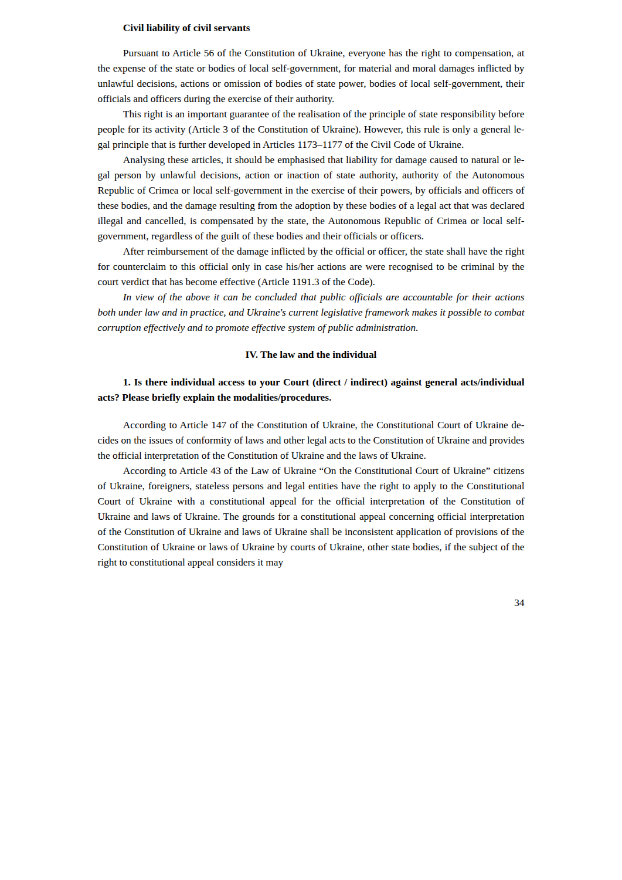Civil liability of civil servants
Pursuant to Article 56 of the Constitution of Ukraine, everyone has the right to compensation, at the expense of the state or bodies of local self-government, for material and moral damages inflicted by unlawful decisions, actions or omission of bodies of state power, bodies of local self-government, their officials and officers during the exercise of their authority.
This right is an important guarantee of the realisation of the principle of state responsibility before people for its activity (Article 3 of the Constitution of Ukraine). However, this rule is only a general legal principle that is further developed in Articles 1173–1177 of the Civil Code of Ukraine.
Analysing these articles, it should be emphasised that liability for damage caused to natural or legal person by unlawful decisions, action or inaction of state authority, authority of the Autonomous Republic of Crimea or local self-government in the exercise of their powers, by officials and officers of these bodies, and the damage resulting from the adoption by these bodies of a legal act that was declared illegal and cancelled, is compensated by the state, the Autonomous Republic of Crimea or local self-government, regardless of the guilt of these bodies and their officials or officers.
After reimbursement of the damage inflicted by the official or officer, the state shall have the right for counterclaim to this official only in case his/her actions are were recognised to be criminal by the court verdict that has become effective (Article 1191.3 of the Code).
In view of the above it can be concluded that public officials are accountable for their actions both under law and in practice, and Ukraine's current legislative framework makes it possible to combat corruption effectively and to promote effective system of public administration.
IV. The law and the individual
1. Is there individual access to your Court (direct / indirect) against general acts/individual acts? Please briefly explain the modalities/procedures.
According to Article 147 of the Constitution of Ukraine, the Constitutional Court of Ukraine decides on the issues of conformity of laws and other legal acts to the Constitution of Ukraine and provides the official interpretation of the Constitution of Ukraine and the laws of Ukraine.
According to Article 43 of the Law of Ukraine “On the Constitutional Court of Ukraine” citizens of Ukraine, foreigners, stateless persons and legal entities have the right to apply to the Constitutional Court of Ukraine with a constitutional appeal for the official interpretation of the Constitution of Ukraine and laws of Ukraine. The grounds for a constitutional appeal concerning official interpretation of the Constitution of Ukraine and laws of Ukraine shall be inconsistent application of provisions of the Constitution of Ukraine or laws of Ukraine by courts of Ukraine, other state bodies, if the subject of the right to constitutional appeal considers it may
34